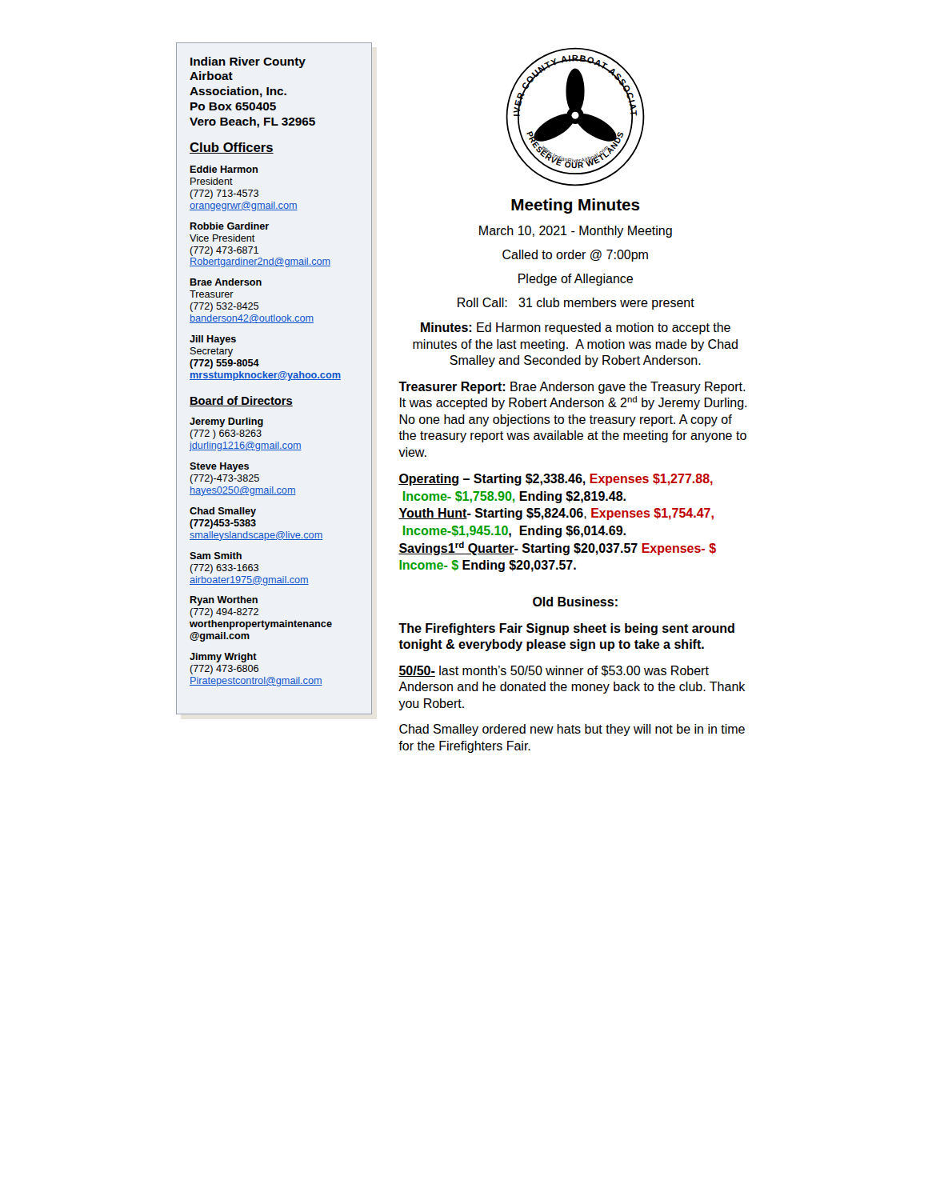Indian River County
Airboat
Association, Inc.
Po Box 650405
Vero Beach, FL 32965
Club Officers
Eddie Harmon
President
(772) 713-4573
orangegrwr@gmail.com
Robbie Gardiner
Vice President
(772) 473-6871
Robertgardiner2nd@gmail.com
Brae Anderson
Treasurer
(772) 532-8425
banderson42@outlook.com
Jill Hayes
Secretary
(772) 559-8054
mrsstumpknocker@yahoo.com
Board of Directors
Jeremy Durling
(772 ) 663-8263
jdurling1216@gmail.com
Steve Hayes
(772)-473-3825
hayes0250@gmail.com
Chad Smalley
(772)453-5383
smalleyslandscape@live.com
Sam Smith
(772) 633-1663
airboater1975@gmail.com
Ryan Worthen
(772) 494-8272
worthenpropertymaintenance
@gmail.com
Jimmy Wright
(772) 473-6806
Piratepestcontrol@gmail.com
INDIAN RIVER COUNTY AIRBOAT ASSOCIATION, INC. PRESERVE OUR WETLANDS www.IndianRiverAirboat.com
Meeting Minutes
March 10, 2021 - Monthly Meeting
Called to order @ 7:00pm
Pledge of Allegiance
Roll Call: 31 club members were present
Minutes: Ed Harmon requested a motion to accept the minutes of the last meeting. A motion was made by Chad Smalley and Seconded by Robert Anderson.
Treasurer Report: Brae Anderson gave the Treasury Report. It was accepted by Robert Anderson & 2nd by Jeremy Durling. No one had any objections to the treasury report. A copy of the treasury report was available at the meeting for anyone to view.
Operating – Starting $2,338.46, Expenses $1,277.88,
Income- $1,758.90, Ending $2,819.48.
Youth Hunt- Starting $5,824.06, Expenses $1,754.47,
Income-$1,945.10, Ending $6,014.69.
Savings1rd Quarter- Starting $20,037.57 Expenses- $
Income- $ Ending $20,037.57.
Old Business:
The Firefighters Fair Signup sheet is being sent around tonight & everybody please sign up to take a shift.
50/50- last month’s 50/50 winner of $53.00 was Robert Anderson and he donated the money back to the club. Thank you Robert.
Chad Smalley ordered new hats but they will not be in in time for the Firefighters Fair.